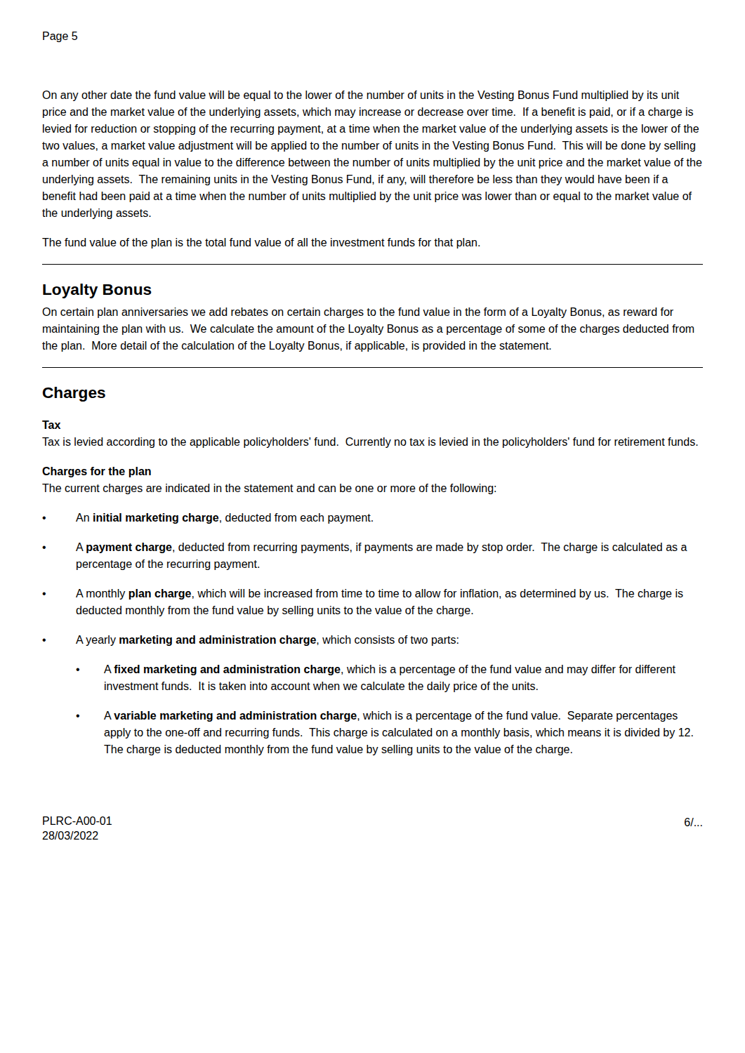Page 5
On any other date the fund value will be equal to the lower of the number of units in the Vesting Bonus Fund multiplied by its unit price and the market value of the underlying assets, which may increase or decrease over time. If a benefit is paid, or if a charge is levied for reduction or stopping of the recurring payment, at a time when the market value of the underlying assets is the lower of the two values, a market value adjustment will be applied to the number of units in the Vesting Bonus Fund. This will be done by selling a number of units equal in value to the difference between the number of units multiplied by the unit price and the market value of the underlying assets. The remaining units in the Vesting Bonus Fund, if any, will therefore be less than they would have been if a benefit had been paid at a time when the number of units multiplied by the unit price was lower than or equal to the market value of the underlying assets.
The fund value of the plan is the total fund value of all the investment funds for that plan.
Loyalty Bonus
On certain plan anniversaries we add rebates on certain charges to the fund value in the form of a Loyalty Bonus, as reward for maintaining the plan with us. We calculate the amount of the Loyalty Bonus as a percentage of some of the charges deducted from the plan. More detail of the calculation of the Loyalty Bonus, if applicable, is provided in the statement.
Charges
Tax
Tax is levied according to the applicable policyholders' fund. Currently no tax is levied in the policyholders' fund for retirement funds.
Charges for the plan
The current charges are indicated in the statement and can be one or more of the following:
An initial marketing charge, deducted from each payment.
A payment charge, deducted from recurring payments, if payments are made by stop order. The charge is calculated as a percentage of the recurring payment.
A monthly plan charge, which will be increased from time to time to allow for inflation, as determined by us. The charge is deducted monthly from the fund value by selling units to the value of the charge.
A yearly marketing and administration charge, which consists of two parts:
A fixed marketing and administration charge, which is a percentage of the fund value and may differ for different investment funds. It is taken into account when we calculate the daily price of the units.
A variable marketing and administration charge, which is a percentage of the fund value. Separate percentages apply to the one-off and recurring funds. This charge is calculated on a monthly basis, which means it is divided by 12. The charge is deducted monthly from the fund value by selling units to the value of the charge.
PLRC-A00-01
28/03/2022
6/...